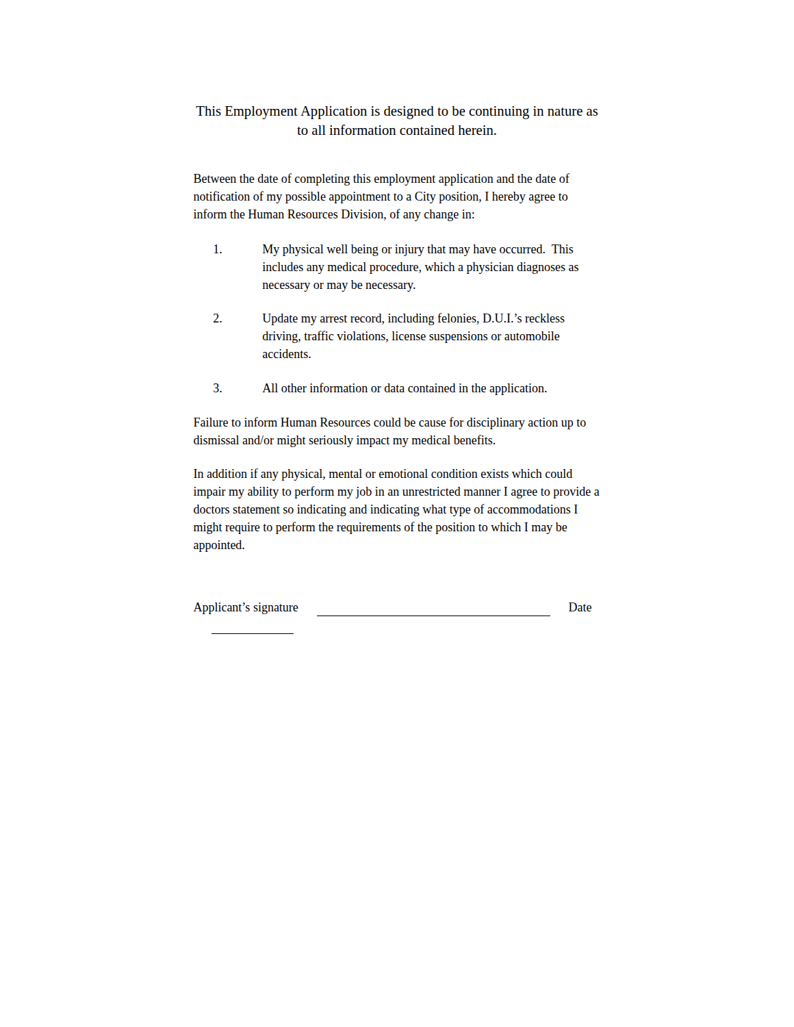This Employment Application is designed to be continuing in nature as to all information contained herein.
Between the date of completing this employment application and the date of notification of my possible appointment to a City position, I hereby agree to inform the Human Resources Division, of any change in:
1. My physical well being or injury that may have occurred. This includes any medical procedure, which a physician diagnoses as necessary or may be necessary.
2. Update my arrest record, including felonies, D.U.I.’s reckless driving, traffic violations, license suspensions or automobile accidents.
3. All other information or data contained in the application.
Failure to inform Human Resources could be cause for disciplinary action up to dismissal and/or might seriously impact my medical benefits.
In addition if any physical, mental or emotional condition exists which could impair my ability to perform my job in an unrestricted manner I agree to provide a doctors statement so indicating and indicating what type of accommodations I might require to perform the requirements of the position to which I may be appointed.
Applicant’s signature Date